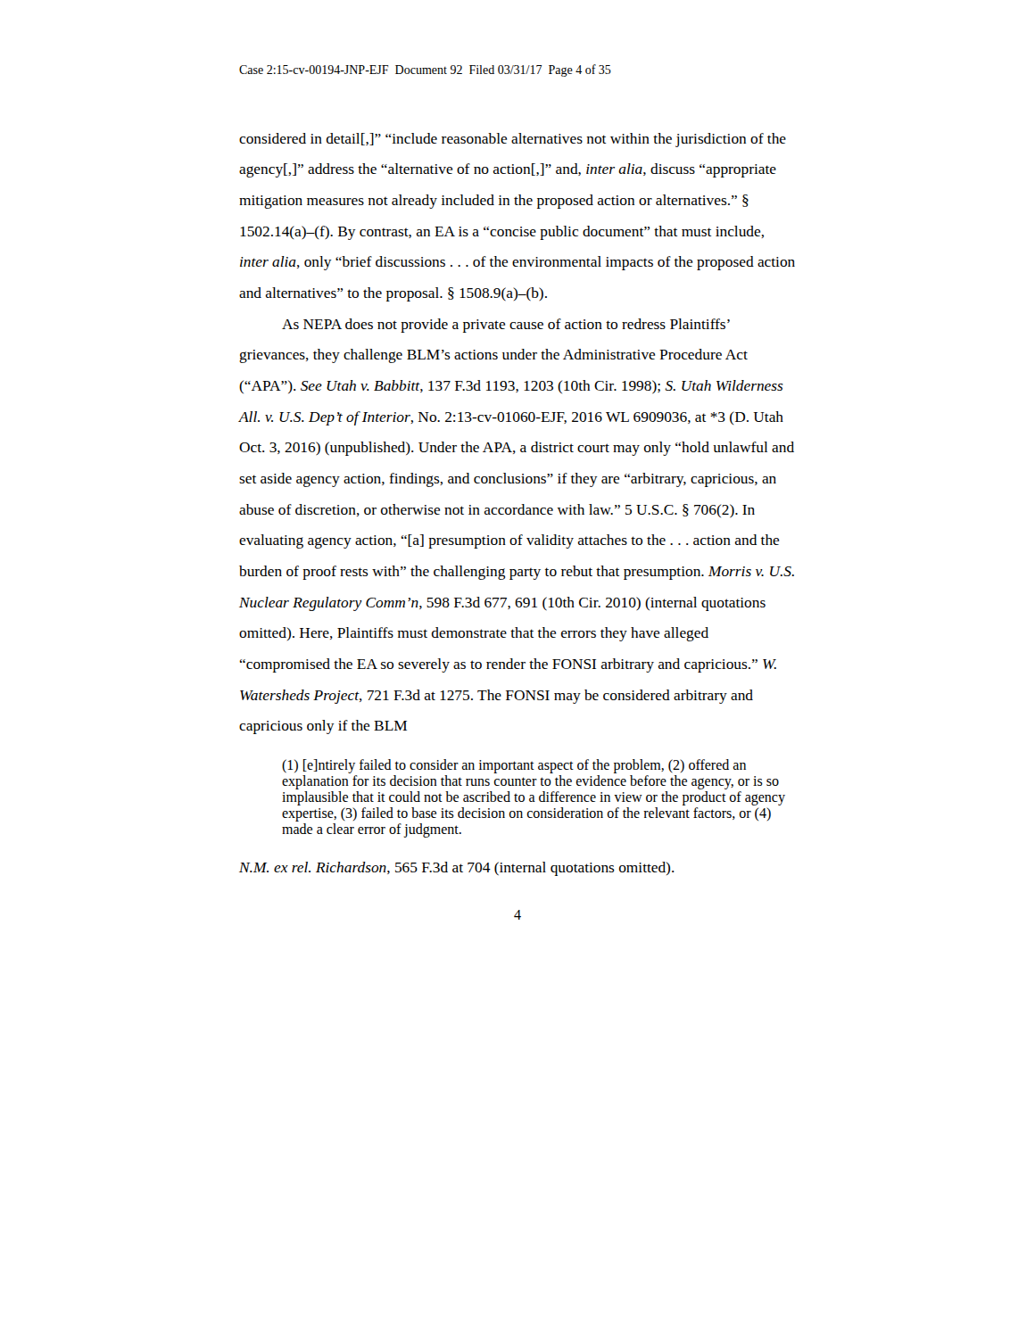Case 2:15-cv-00194-JNP-EJF Document 92 Filed 03/31/17 Page 4 of 35
considered in detail[,]” “include reasonable alternatives not within the jurisdiction of the agency[,]” address the “alternative of no action[,]” and, inter alia, discuss “appropriate mitigation measures not already included in the proposed action or alternatives.” § 1502.14(a)–(f). By contrast, an EA is a “concise public document” that must include, inter alia, only “brief discussions . . . of the environmental impacts of the proposed action and alternatives” to the proposal. § 1508.9(a)–(b).
As NEPA does not provide a private cause of action to redress Plaintiffs’ grievances, they challenge BLM’s actions under the Administrative Procedure Act (“APA”). See Utah v. Babbitt, 137 F.3d 1193, 1203 (10th Cir. 1998); S. Utah Wilderness All. v. U.S. Dep’t of Interior, No. 2:13-cv-01060-EJF, 2016 WL 6909036, at *3 (D. Utah Oct. 3, 2016) (unpublished). Under the APA, a district court may only “hold unlawful and set aside agency action, findings, and conclusions” if they are “arbitrary, capricious, an abuse of discretion, or otherwise not in accordance with law.” 5 U.S.C. § 706(2). In evaluating agency action, “[a] presumption of validity attaches to the . . . action and the burden of proof rests with” the challenging party to rebut that presumption. Morris v. U.S. Nuclear Regulatory Comm’n, 598 F.3d 677, 691 (10th Cir. 2010) (internal quotations omitted). Here, Plaintiffs must demonstrate that the errors they have alleged “compromised the EA so severely as to render the FONSI arbitrary and capricious.” W. Watersheds Project, 721 F.3d at 1275. The FONSI may be considered arbitrary and capricious only if the BLM
(1) [e]ntirely failed to consider an important aspect of the problem, (2) offered an explanation for its decision that runs counter to the evidence before the agency, or is so implausible that it could not be ascribed to a difference in view or the product of agency expertise, (3) failed to base its decision on consideration of the relevant factors, or (4) made a clear error of judgment.
N.M. ex rel. Richardson, 565 F.3d at 704 (internal quotations omitted).
4